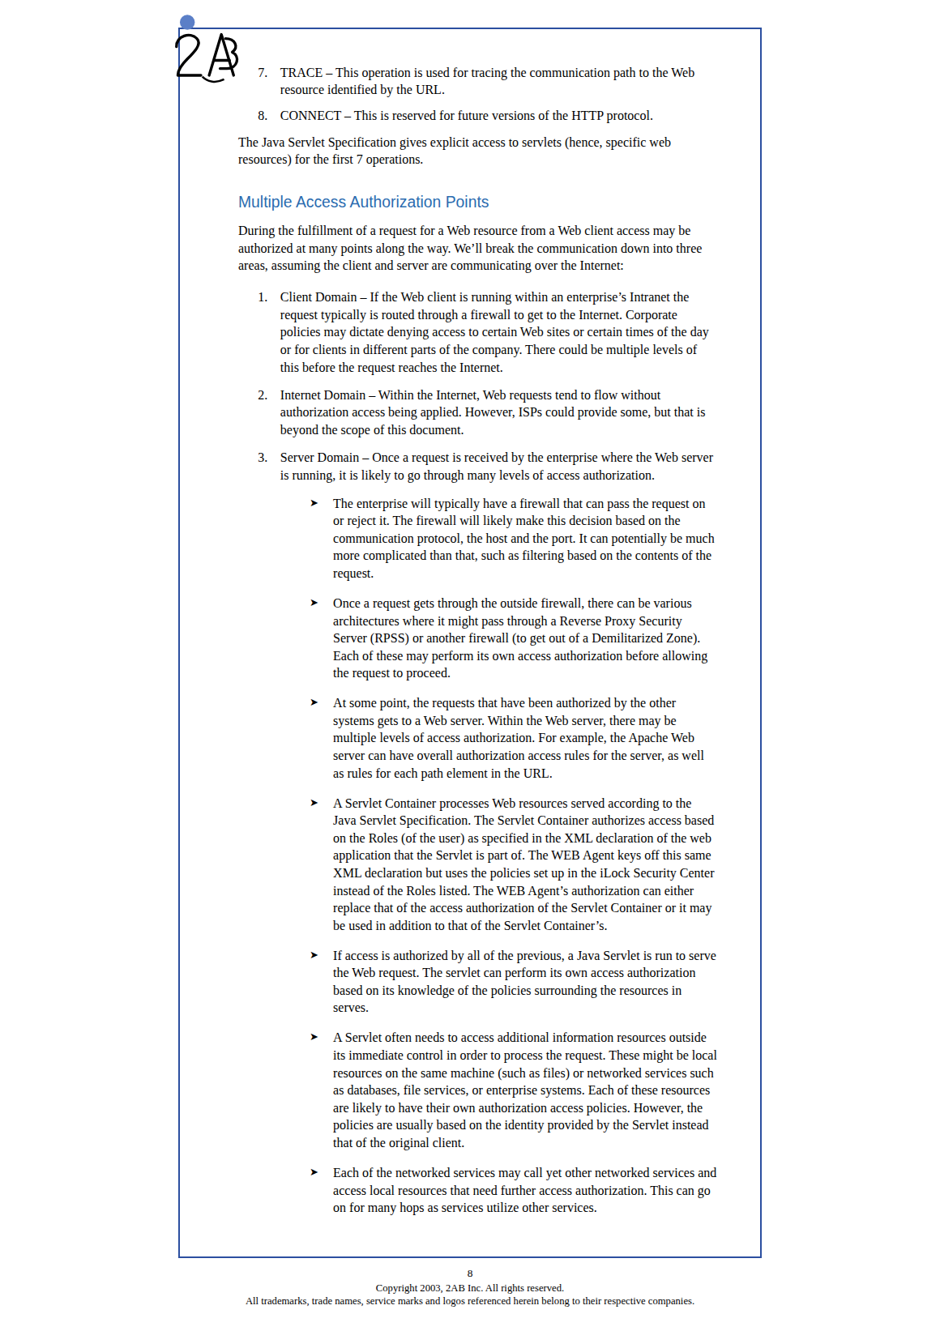TRACE – This operation is used for tracing the communication path to the Web resource identified by the URL.
CONNECT – This is reserved for future versions of the HTTP protocol.
The Java Servlet Specification gives explicit access to servlets (hence, specific web resources) for the first 7 operations.
Multiple Access Authorization Points
During the fulfillment of a request for a Web resource from a Web client access may be authorized at many points along the way. We’ll break the communication down into three areas, assuming the client and server are communicating over the Internet:
Client Domain – If the Web client is running within an enterprise’s Intranet the request typically is routed through a firewall to get to the Internet. Corporate policies may dictate denying access to certain Web sites or certain times of the day or for clients in different parts of the company. There could be multiple levels of this before the request reaches the Internet.
Internet Domain – Within the Internet, Web requests tend to flow without authorization access being applied. However, ISPs could provide some, but that is beyond the scope of this document.
Server Domain – Once a request is received by the enterprise where the Web server is running, it is likely to go through many levels of access authorization.
The enterprise will typically have a firewall that can pass the request on or reject it. The firewall will likely make this decision based on the communication protocol, the host and the port. It can potentially be much more complicated than that, such as filtering based on the contents of the request.
Once a request gets through the outside firewall, there can be various architectures where it might pass through a Reverse Proxy Security Server (RPSS) or another firewall (to get out of a Demilitarized Zone). Each of these may perform its own access authorization before allowing the request to proceed.
At some point, the requests that have been authorized by the other systems gets to a Web server. Within the Web server, there may be multiple levels of access authorization. For example, the Apache Web server can have overall authorization access rules for the server, as well as rules for each path element in the URL.
A Servlet Container processes Web resources served according to the Java Servlet Specification. The Servlet Container authorizes access based on the Roles (of the user) as specified in the XML declaration of the web application that the Servlet is part of. The WEB Agent keys off this same XML declaration but uses the policies set up in the iLock Security Center instead of the Roles listed. The WEB Agent’s authorization can either replace that of the access authorization of the Servlet Container or it may be used in addition to that of the Servlet Container’s.
If access is authorized by all of the previous, a Java Servlet is run to serve the Web request. The servlet can perform its own access authorization based on its knowledge of the policies surrounding the resources in serves.
A Servlet often needs to access additional information resources outside its immediate control in order to process the request. These might be local resources on the same machine (such as files) or networked services such as databases, file services, or enterprise systems. Each of these resources are likely to have their own authorization access policies. However, the policies are usually based on the identity provided by the Servlet instead that of the original client.
Each of the networked services may call yet other networked services and access local resources that need further access authorization. This can go on for many hops as services utilize other services.
8
Copyright 2003, 2AB Inc. All rights reserved.
All trademarks, trade names, service marks and logos referenced herein belong to their respective companies.